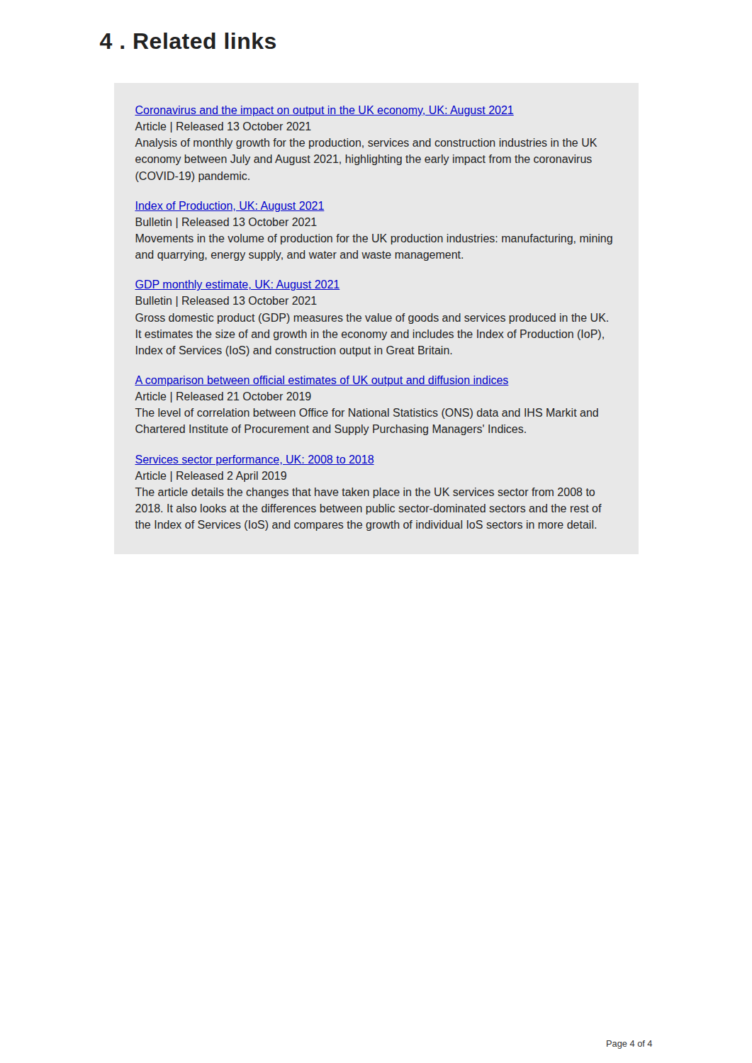4 . Related links
Coronavirus and the impact on output in the UK economy, UK: August 2021
Article | Released 13 October 2021
Analysis of monthly growth for the production, services and construction industries in the UK economy between July and August 2021, highlighting the early impact from the coronavirus (COVID-19) pandemic.
Index of Production, UK: August 2021
Bulletin | Released 13 October 2021
Movements in the volume of production for the UK production industries: manufacturing, mining and quarrying, energy supply, and water and waste management.
GDP monthly estimate, UK: August 2021
Bulletin | Released 13 October 2021
Gross domestic product (GDP) measures the value of goods and services produced in the UK. It estimates the size of and growth in the economy and includes the Index of Production (IoP), Index of Services (IoS) and construction output in Great Britain.
A comparison between official estimates of UK output and diffusion indices
Article | Released 21 October 2019
The level of correlation between Office for National Statistics (ONS) data and IHS Markit and Chartered Institute of Procurement and Supply Purchasing Managers' Indices.
Services sector performance, UK: 2008 to 2018
Article | Released 2 April 2019
The article details the changes that have taken place in the UK services sector from 2008 to 2018. It also looks at the differences between public sector-dominated sectors and the rest of the Index of Services (IoS) and compares the growth of individual IoS sectors in more detail.
Page 4 of 4